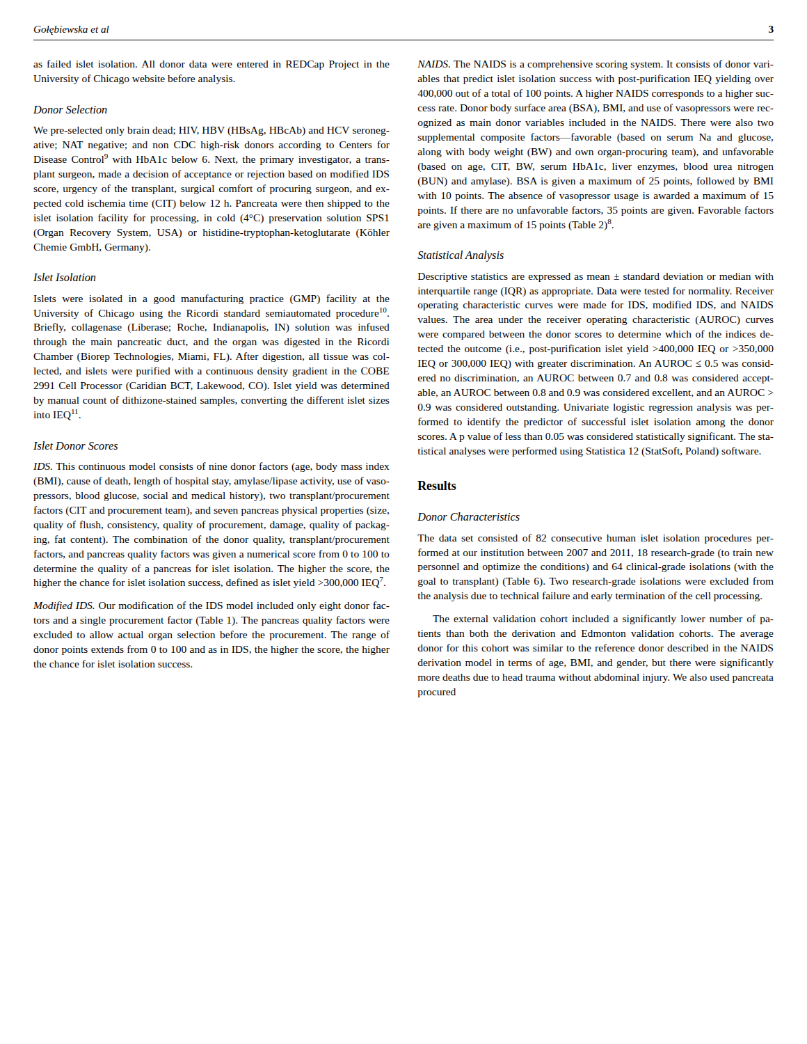Gołębiewska et al 3
as failed islet isolation. All donor data were entered in REDCap Project in the University of Chicago website before analysis.
Donor Selection
We pre-selected only brain dead; HIV, HBV (HBsAg, HBcAb) and HCV seronegative; NAT negative; and non CDC high-risk donors according to Centers for Disease Control9 with HbA1c below 6. Next, the primary investigator, a transplant surgeon, made a decision of acceptance or rejection based on modified IDS score, urgency of the transplant, surgical comfort of procuring surgeon, and expected cold ischemia time (CIT) below 12 h. Pancreata were then shipped to the islet isolation facility for processing, in cold (4°C) preservation solution SPS1 (Organ Recovery System, USA) or histidine-tryptophan-ketoglutarate (Köhler Chemie GmbH, Germany).
Islet Isolation
Islets were isolated in a good manufacturing practice (GMP) facility at the University of Chicago using the Ricordi standard semiautomated procedure10. Briefly, collagenase (Liberase; Roche, Indianapolis, IN) solution was infused through the main pancreatic duct, and the organ was digested in the Ricordi Chamber (Biorep Technologies, Miami, FL). After digestion, all tissue was collected, and islets were purified with a continuous density gradient in the COBE 2991 Cell Processor (Caridian BCT, Lakewood, CO). Islet yield was determined by manual count of dithizone-stained samples, converting the different islet sizes into IEQ11.
Islet Donor Scores
IDS. This continuous model consists of nine donor factors (age, body mass index (BMI), cause of death, length of hospital stay, amylase/lipase activity, use of vasopressors, blood glucose, social and medical history), two transplant/procurement factors (CIT and procurement team), and seven pancreas physical properties (size, quality of flush, consistency, quality of procurement, damage, quality of packaging, fat content). The combination of the donor quality, transplant/procurement factors, and pancreas quality factors was given a numerical score from 0 to 100 to determine the quality of a pancreas for islet isolation. The higher the score, the higher the chance for islet isolation success, defined as islet yield >300,000 IEQ7.
Modified IDS. Our modification of the IDS model included only eight donor factors and a single procurement factor (Table 1). The pancreas quality factors were excluded to allow actual organ selection before the procurement. The range of donor points extends from 0 to 100 and as in IDS, the higher the score, the higher the chance for islet isolation success.
NAIDS. The NAIDS is a comprehensive scoring system. It consists of donor variables that predict islet isolation success with post-purification IEQ yielding over 400,000 out of a total of 100 points. A higher NAIDS corresponds to a higher success rate. Donor body surface area (BSA), BMI, and use of vasopressors were recognized as main donor variables included in the NAIDS. There were also two supplemental composite factors—favorable (based on serum Na and glucose, along with body weight (BW) and own organ-procuring team), and unfavorable (based on age, CIT, BW, serum HbA1c, liver enzymes, blood urea nitrogen (BUN) and amylase). BSA is given a maximum of 25 points, followed by BMI with 10 points. The absence of vasopressor usage is awarded a maximum of 15 points. If there are no unfavorable factors, 35 points are given. Favorable factors are given a maximum of 15 points (Table 2)8.
Statistical Analysis
Descriptive statistics are expressed as mean ± standard deviation or median with interquartile range (IQR) as appropriate. Data were tested for normality. Receiver operating characteristic curves were made for IDS, modified IDS, and NAIDS values. The area under the receiver operating characteristic (AUROC) curves were compared between the donor scores to determine which of the indices detected the outcome (i.e., post-purification islet yield >400,000 IEQ or >350,000 IEQ or 300,000 IEQ) with greater discrimination. An AUROC ≤ 0.5 was considered no discrimination, an AUROC between 0.7 and 0.8 was considered acceptable, an AUROC between 0.8 and 0.9 was considered excellent, and an AUROC > 0.9 was considered outstanding. Univariate logistic regression analysis was performed to identify the predictor of successful islet isolation among the donor scores. A p value of less than 0.05 was considered statistically significant. The statistical analyses were performed using Statistica 12 (StatSoft, Poland) software.
Results
Donor Characteristics
The data set consisted of 82 consecutive human islet isolation procedures performed at our institution between 2007 and 2011, 18 research-grade (to train new personnel and optimize the conditions) and 64 clinical-grade isolations (with the goal to transplant) (Table 6). Two research-grade isolations were excluded from the analysis due to technical failure and early termination of the cell processing.
The external validation cohort included a significantly lower number of patients than both the derivation and Edmonton validation cohorts. The average donor for this cohort was similar to the reference donor described in the NAIDS derivation model in terms of age, BMI, and gender, but there were significantly more deaths due to head trauma without abdominal injury. We also used pancreata procured